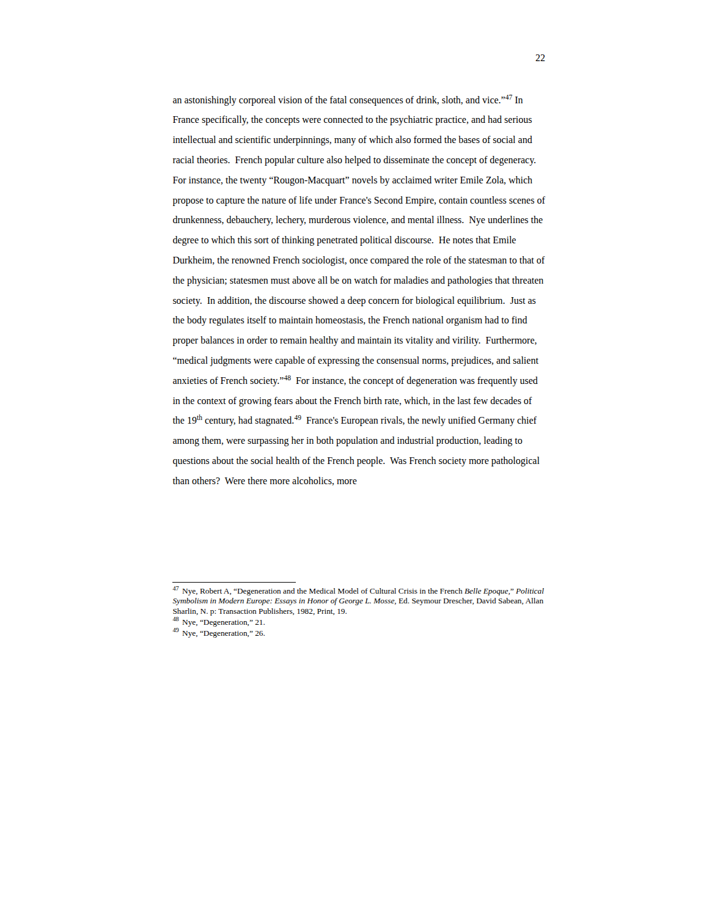22
an astonishingly corporeal vision of the fatal consequences of drink, sloth, and vice.”47 In France specifically, the concepts were connected to the psychiatric practice, and had serious intellectual and scientific underpinnings, many of which also formed the bases of social and racial theories. French popular culture also helped to disseminate the concept of degeneracy. For instance, the twenty “Rougon-Macquart” novels by acclaimed writer Emile Zola, which propose to capture the nature of life under France's Second Empire, contain countless scenes of drunkenness, debauchery, lechery, murderous violence, and mental illness. Nye underlines the degree to which this sort of thinking penetrated political discourse. He notes that Emile Durkheim, the renowned French sociologist, once compared the role of the statesman to that of the physician; statesmen must above all be on watch for maladies and pathologies that threaten society. In addition, the discourse showed a deep concern for biological equilibrium. Just as the body regulates itself to maintain homeostasis, the French national organism had to find proper balances in order to remain healthy and maintain its vitality and virility. Furthermore, “medical judgments were capable of expressing the consensual norms, prejudices, and salient anxieties of French society.”48 For instance, the concept of degeneration was frequently used in the context of growing fears about the French birth rate, which, in the last few decades of the 19th century, had stagnated.49 France's European rivals, the newly unified Germany chief among them, were surpassing her in both population and industrial production, leading to questions about the social health of the French people. Was French society more pathological than others? Were there more alcoholics, more
47 Nye, Robert A, “Degeneration and the Medical Model of Cultural Crisis in the French Belle Epoque,” Political Symbolism in Modern Europe: Essays in Honor of George L. Mosse, Ed. Seymour Drescher, David Sabean, Allan Sharlin, N. p: Transaction Publishers, 1982, Print, 19.
48 Nye, “Degeneration,” 21.
49 Nye, “Degeneration,” 26.